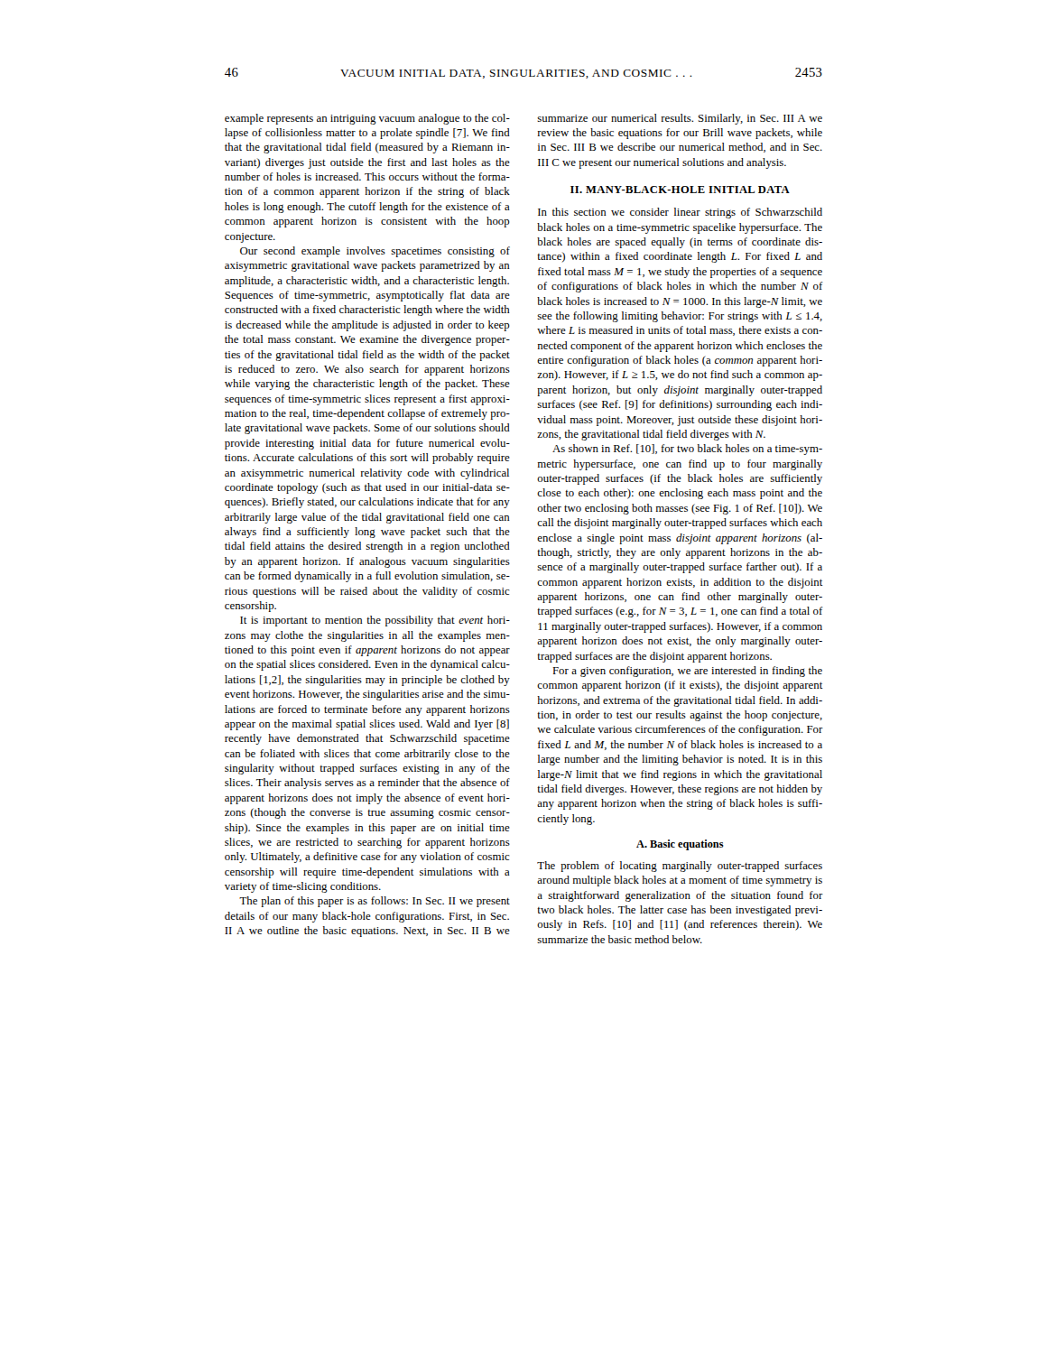46 Vacuum Initial Data, Singularities, and Cosmic . . . 2453
example represents an intriguing vacuum analogue to the collapse of collisionless matter to a prolate spindle [7]. We find that the gravitational tidal field (measured by a Riemann invariant) diverges just outside the first and last holes as the number of holes is increased. This occurs without the formation of a common apparent horizon if the string of black holes is long enough. The cutoff length for the existence of a common apparent horizon is consistent with the hoop conjecture.
Our second example involves spacetimes consisting of axisymmetric gravitational wave packets parametrized by an amplitude, a characteristic width, and a characteristic length. Sequences of time-symmetric, asymptotically flat data are constructed with a fixed characteristic length where the width is decreased while the amplitude is adjusted in order to keep the total mass constant. We examine the divergence properties of the gravitational tidal field as the width of the packet is reduced to zero. We also search for apparent horizons while varying the characteristic length of the packet. These sequences of time-symmetric slices represent a first approximation to the real, time-dependent collapse of extremely prolate gravitational wave packets. Some of our solutions should provide interesting initial data for future numerical evolutions. Accurate calculations of this sort will probably require an axisymmetric numerical relativity code with cylindrical coordinate topology (such as that used in our initial-data sequences). Briefly stated, our calculations indicate that for any arbitrarily large value of the tidal gravitational field one can always find a sufficiently long wave packet such that the tidal field attains the desired strength in a region unclothed by an apparent horizon. If analogous vacuum singularities can be formed dynamically in a full evolution simulation, serious questions will be raised about the validity of cosmic censorship.
It is important to mention the possibility that event horizons may clothe the singularities in all the examples mentioned to this point even if apparent horizons do not appear on the spatial slices considered. Even in the dynamical calculations [1,2], the singularities may in principle be clothed by event horizons. However, the singularities arise and the simulations are forced to terminate before any apparent horizons appear on the maximal spatial slices used. Wald and Iyer [8] recently have demonstrated that Schwarzschild spacetime can be foliated with slices that come arbitrarily close to the singularity without trapped surfaces existing in any of the slices. Their analysis serves as a reminder that the absence of apparent horizons does not imply the absence of event horizons (though the converse is true assuming cosmic censorship). Since the examples in this paper are on initial time slices, we are restricted to searching for apparent horizons only. Ultimately, a definitive case for any violation of cosmic censorship will require time-dependent simulations with a variety of time-slicing conditions.
The plan of this paper is as follows: In Sec. II we present details of our many black-hole configurations. First, in Sec. II A we outline the basic equations. Next, in Sec. II B we summarize our numerical results. Similarly, in Sec. III A we review the basic equations for our Brill wave packets, while in Sec. III B we describe our numerical method, and in Sec. III C we present our numerical solutions and analysis.
II. Many-Black-Hole Initial Data
In this section we consider linear strings of Schwarzschild black holes on a time-symmetric spacelike hypersurface. The black holes are spaced equally (in terms of coordinate distance) within a fixed coordinate length L. For fixed L and fixed total mass M = 1, we study the properties of a sequence of configurations of black holes in which the number N of black holes is increased to N = 1000. In this large-N limit, we see the following limiting behavior: For strings with L ≤ 1.4, where L is measured in units of total mass, there exists a connected component of the apparent horizon which encloses the entire configuration of black holes (a common apparent horizon). However, if L ≥ 1.5, we do not find such a common apparent horizon, but only disjoint marginally outer-trapped surfaces (see Ref. [9] for definitions) surrounding each individual mass point. Moreover, just outside these disjoint horizons, the gravitational tidal field diverges with N.
As shown in Ref. [10], for two black holes on a time-symmetric hypersurface, one can find up to four marginally outer-trapped surfaces (if the black holes are sufficiently close to each other): one enclosing each mass point and the other two enclosing both masses (see Fig. 1 of Ref. [10]). We call the disjoint marginally outer-trapped surfaces which each enclose a single point mass disjoint apparent horizons (although, strictly, they are only apparent horizons in the absence of a marginally outer-trapped surface farther out). If a common apparent horizon exists, in addition to the disjoint apparent horizons, one can find other marginally outer-trapped surfaces (e.g., for N = 3, L = 1, one can find a total of 11 marginally outer-trapped surfaces). However, if a common apparent horizon does not exist, the only marginally outer-trapped surfaces are the disjoint apparent horizons.
For a given configuration, we are interested in finding the common apparent horizon (if it exists), the disjoint apparent horizons, and extrema of the gravitational tidal field. In addition, in order to test our results against the hoop conjecture, we calculate various circumferences of the configuration. For fixed L and M, the number N of black holes is increased to a large number and the limiting behavior is noted. It is in this large-N limit that we find regions in which the gravitational tidal field diverges. However, these regions are not hidden by any apparent horizon when the string of black holes is sufficiently long.
A. Basic equations
The problem of locating marginally outer-trapped surfaces around multiple black holes at a moment of time symmetry is a straightforward generalization of the situation found for two black holes. The latter case has been investigated previously in Refs. [10] and [11] (and references therein). We summarize the basic method below.